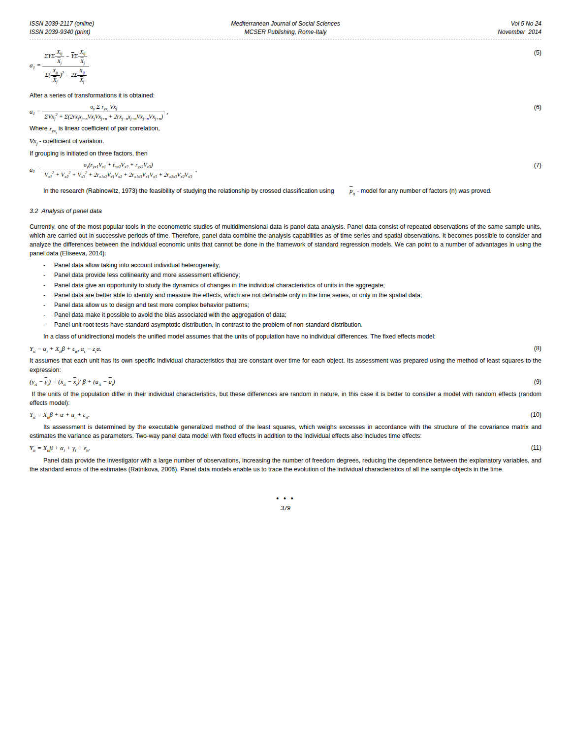| ISSN 2039-2117 (online) | Mediterranean Journal of Social Sciences | Vol 5 No 24 |
| ISSN 2039-9340 (print) | MCSER Publishing, Rome-Italy | November 2014 |
a1 = ΣYΣXij Xj − YΣXij Xj Σ(Xij Xj)2 − 2ΣXij Xj (5)
After a series of transformations it is obtained:
a1 = σy Σ ryxj Vxj ΣVxj2 + Σ(2rxjxj+nVxjVxj+n + 2rxj−nxj+nVxj−nVxj+n) , (6)
Where ryxj is linear coefficient of pair correlation,
Vxj - coefficient of variation.
If grouping is initiated on three factors, then
a1 = σy(ryx1Vx1 + ryx2Vx2 + ryx3Vx3) Vx12 + Vx22 + Vx32 + 2rx1x2Vx1Vx2 + 2rx1x3Vx1Vx3 + 2rx2x3Vx2Vx3 . (7)
In the research (Rabinowitz, 1973) the feasibility of studying the relationship by crossed classification using pij - model for any number of factors (n) was proved.
3.2 Analysis of panel data
Currently, one of the most popular tools in the econometric studies of multidimensional data is panel data analysis. Panel data consist of repeated observations of the same sample units, which are carried out in successive periods of time. Therefore, panel data combine the analysis capabilities as of time series and spatial observations. It becomes possible to consider and analyze the differences between the individual economic units that cannot be done in the framework of standard regression models. We can point to a number of advantages in using the panel data (Eliseeva, 2014):
Panel data allow taking into account individual heterogeneity;
Panel data provide less collinearity and more assessment efficiency;
Panel data give an opportunity to study the dynamics of changes in the individual characteristics of units in the aggregate;
Panel data are better able to identify and measure the effects, which are not definable only in the time series, or only in the spatial data;
Panel data allow us to design and test more complex behavior patterns;
Panel data make it possible to avoid the bias associated with the aggregation of data;
Panel unit root tests have standard asymptotic distribution, in contrast to the problem of non-standard distribution.
In a class of unidirectional models the unified model assumes that the units of population have no individual differences. The fixed effects model:
Yit = αi + Xitβ + εit, αi = ziα. (8)
It assumes that each unit has its own specific individual characteristics that are constant over time for each object. Its assessment was prepared using the method of least squares to the expression:
(yit − yi) = (xit − xi)′ β + (uit − ui) (9)
If the units of the population differ in their individual characteristics, but these differences are random in nature, in this case it is better to consider a model with random effects (random effects model):
Yit = Xitβ + α + ui + εit. (10)
Its assessment is determined by the executable generalized method of the least squares, which weighs excesses in accordance with the structure of the covariance matrix and estimates the variance as parameters. Two-way panel data model with fixed effects in addition to the individual effects also includes time effects:
Yit = Xitβ + αi + γi + εit. (11)
Panel data provide the investigator with a large number of observations, increasing the number of freedom degrees, reducing the dependence between the explanatory variables, and the standard errors of the estimates (Ratnikova, 2006). Panel data models enable us to trace the evolution of the individual characteristics of all the sample objects in the time.
• • •
379